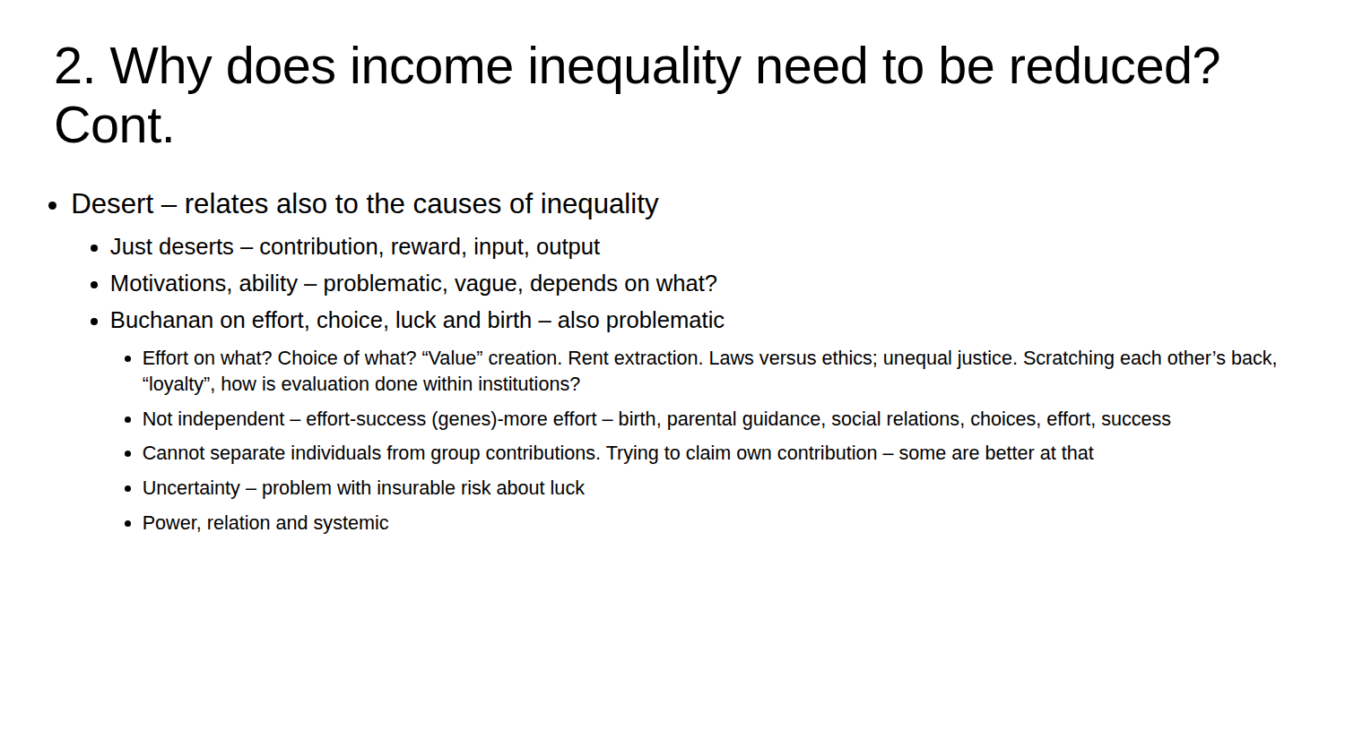2. Why does income inequality need to be reduced? Cont.
Desert – relates also to the causes of inequality
Just deserts – contribution, reward, input, output
Motivations, ability – problematic, vague, depends on what?
Buchanan on effort, choice, luck and birth – also problematic
Effort on what? Choice of what? “Value” creation. Rent extraction. Laws versus ethics; unequal justice. Scratching each other’s back, “loyalty”, how is evaluation done within institutions?
Not independent – effort-success (genes)-more effort – birth, parental guidance, social relations, choices, effort, success
Cannot separate individuals from group contributions. Trying to claim own contribution – some are better at that
Uncertainty – problem with insurable risk about luck
Power, relation and systemic